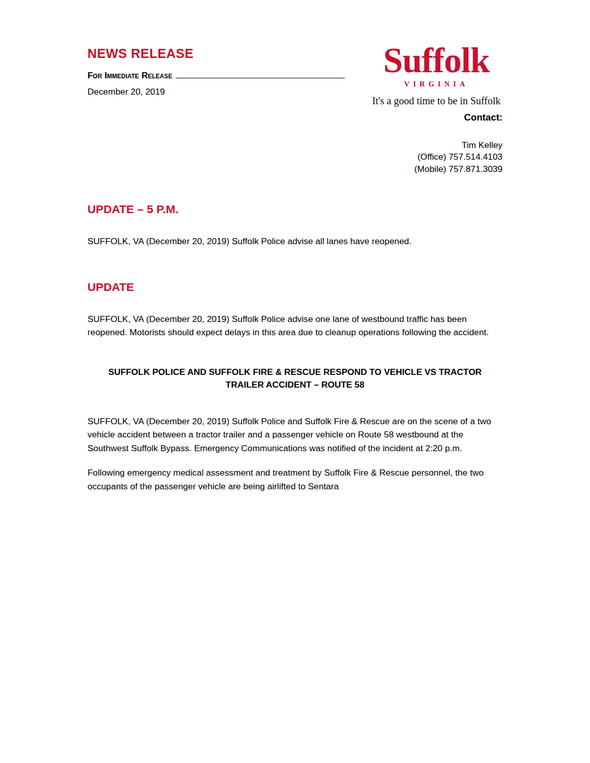Suffolk
VIRGINIA
It's a good time to be in Suffolk
NEWS RELEASE
For Immediate Release
December 20, 2019
Contact:
Tim Kelley
(Office) 757.514.4103
(Mobile) 757.871.3039
UPDATE – 5 P.M.
SUFFOLK, VA (December 20, 2019) Suffolk Police advise all lanes have reopened.
UPDATE
SUFFOLK, VA (December 20, 2019) Suffolk Police advise one lane of westbound traffic has been reopened. Motorists should expect delays in this area due to cleanup operations following the accident.
SUFFOLK POLICE AND SUFFOLK FIRE & RESCUE RESPOND TO VEHICLE VS TRACTOR TRAILER ACCIDENT – ROUTE 58
SUFFOLK, VA (December 20, 2019) Suffolk Police and Suffolk Fire & Rescue are on the scene of a two vehicle accident between a tractor trailer and a passenger vehicle on Route 58 westbound at the Southwest Suffolk Bypass. Emergency Communications was notified of the incident at 2:20 p.m.
Following emergency medical assessment and treatment by Suffolk Fire & Rescue personnel, the two occupants of the passenger vehicle are being airlifted to Sentara